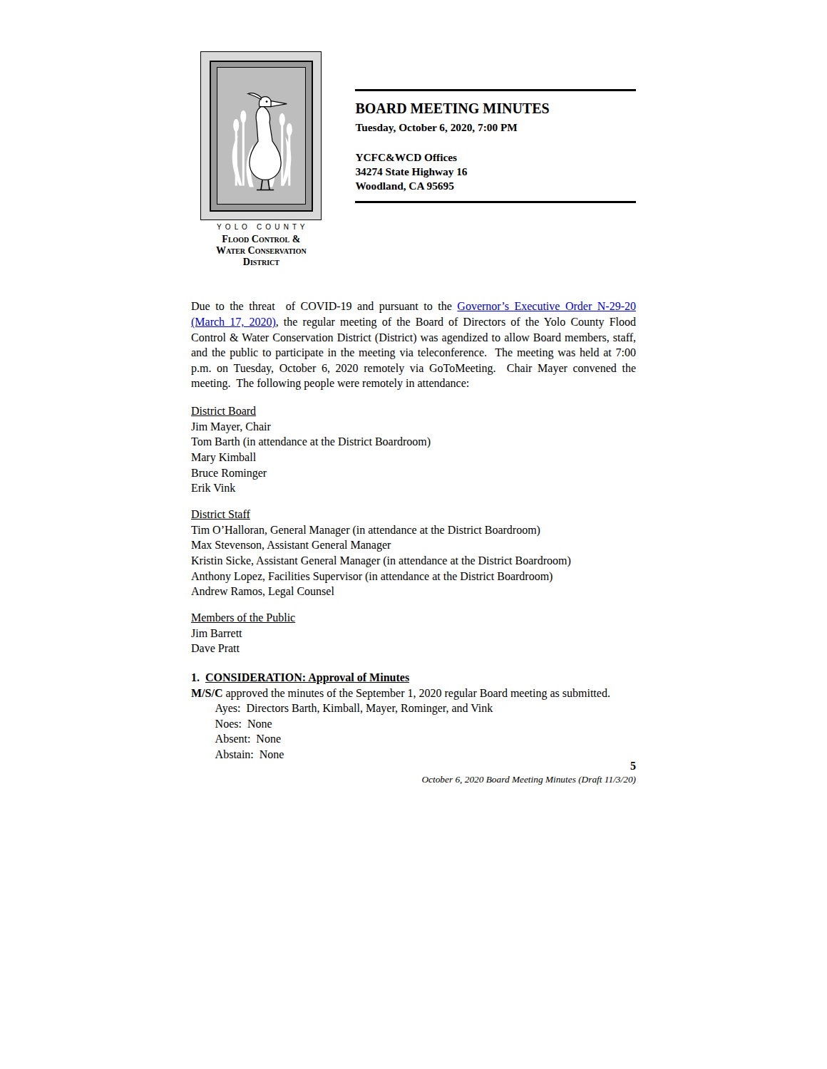Y O L O C O U N T Y
Flood Control &
Water Conservation
District
BOARD MEETING MINUTES
Tuesday, October 6, 2020, 7:00 PM
YCFC&WCD Offices
34274 State Highway 16
Woodland, CA 95695
Due to the threat of COVID-19 and pursuant to the Governor’s Executive Order N-29-20 (March 17, 2020), the regular meeting of the Board of Directors of the Yolo County Flood Control & Water Conservation District (District) was agendized to allow Board members, staff, and the public to participate in the meeting via teleconference. The meeting was held at 7:00 p.m. on Tuesday, October 6, 2020 remotely via GoToMeeting. Chair Mayer convened the meeting. The following people were remotely in attendance:
District Board
Jim Mayer, Chair
Tom Barth (in attendance at the District Boardroom)
Mary Kimball
Bruce Rominger
Erik Vink
District Staff
Tim O’Halloran, General Manager (in attendance at the District Boardroom)
Max Stevenson, Assistant General Manager
Kristin Sicke, Assistant General Manager (in attendance at the District Boardroom)
Anthony Lopez, Facilities Supervisor (in attendance at the District Boardroom)
Andrew Ramos, Legal Counsel
Members of the Public
Jim Barrett
Dave Pratt
1. CONSIDERATION: Approval of Minutes
M/S/C approved the minutes of the September 1, 2020 regular Board meeting as submitted.
Ayes: Directors Barth, Kimball, Mayer, Rominger, and Vink
Noes: None
Absent: None
Abstain: None
5
October 6, 2020 Board Meeting Minutes (Draft 11/3/20)